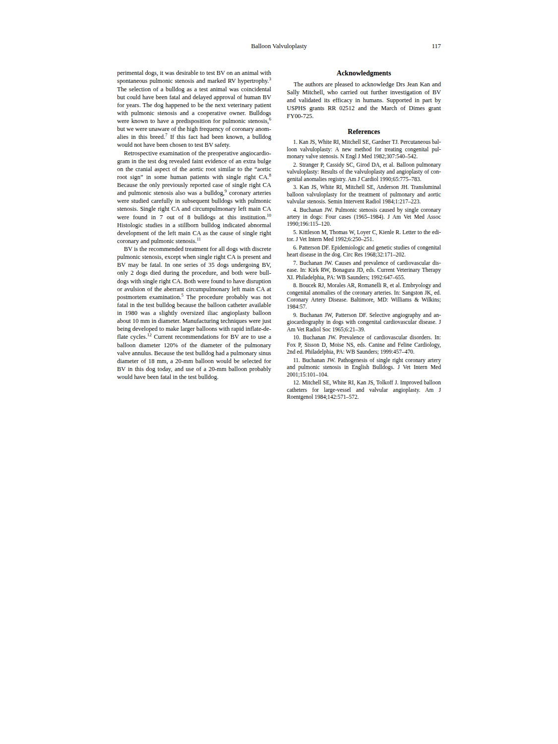Balloon Valvuloplasty 117
perimental dogs, it was desirable to test BV on an animal with spontaneous pulmonic stenosis and marked RV hypertrophy.3 The selection of a bulldog as a test animal was coincidental but could have been fatal and delayed approval of human BV for years. The dog happened to be the next veterinary patient with pulmonic stenosis and a cooperative owner. Bulldogs were known to have a predisposition for pulmonic stenosis,6 but we were unaware of the high frequency of coronary anomalies in this breed.7 If this fact had been known, a bulldog would not have been chosen to test BV safety.
Retrospective examination of the preoperative angiocardiogram in the test dog revealed faint evidence of an extra bulge on the cranial aspect of the aortic root similar to the “aortic root sign” in some human patients with single right CA.8 Because the only previously reported case of single right CA and pulmonic stenosis also was a bulldog,9 coronary arteries were studied carefully in subsequent bulldogs with pulmonic stenosis. Single right CA and circumpulmonary left main CA were found in 7 out of 8 bulldogs at this institution.10 Histologic studies in a stillborn bulldog indicated abnormal development of the left main CA as the cause of single right coronary and pulmonic stenosis.11
BV is the recommended treatment for all dogs with discrete pulmonic stenosis, except when single right CA is present and BV may be fatal. In one series of 35 dogs undergoing BV, only 2 dogs died during the procedure, and both were bulldogs with single right CA. Both were found to have disruption or avulsion of the aberrant circumpulmonary left main CA at postmortem examination.5 The procedure probably was not fatal in the test bulldog because the balloon catheter available in 1980 was a slightly oversized iliac angioplasty balloon about 10 mm in diameter. Manufacturing techniques were just being developed to make larger balloons with rapid inflate-deflate cycles.12 Current recommendations for BV are to use a balloon diameter 120% of the diameter of the pulmonary valve annulus. Because the test bulldog had a pulmonary sinus diameter of 18 mm, a 20-mm balloon would be selected for BV in this dog today, and use of a 20-mm balloon probably would have been fatal in the test bulldog.
Acknowledgments
The authors are pleased to acknowledge Drs Jean Kan and Sally Mitchell, who carried out further investigation of BV and validated its efficacy in humans. Supported in part by USPHS grants RR 02512 and the March of Dimes grant FY00-725.
References
1. Kan JS, White RI, Mitchell SE, Gardner TJ. Percutaneous balloon valvuloplasty: A new method for treating congenital pulmonary valve stenosis. N Engl J Med 1982;307:540–542.
2. Stranger P, Cassidy SC, Girod DA, et al. Balloon pulmonary valvuloplasty: Results of the valvuloplasty and angioplasty of congenital anomalies registry. Am J Cardiol 1990;65:775–783.
3. Kan JS, White RI, Mitchell SE, Anderson JH. Transluminal balloon valvuloplasty for the treatment of pulmonary and aortic valvular stenosis. Semin Intervent Radiol 1984;1:217–223.
4. Buchanan JW. Pulmonic stenosis caused by single coronary artery in dogs: Four cases (1965–1984). J Am Vet Med Assoc 1990;196:115–120.
5. Kittleson M, Thomas W, Loyer C, Kienle R. Letter to the editor. J Vet Intern Med 1992;6:250–251.
6. Patterson DF. Epidemiologic and genetic studies of congenital heart disease in the dog. Circ Res 1968;32:171–202.
7. Buchanan JW. Causes and prevalence of cardiovascular disease. In: Kirk RW, Bonagura JD, eds. Current Veterinary Therapy XI. Philadelphia, PA: WB Saunders; 1992:647–655.
8. Boucek RJ, Morales AR, Romanelli R, et al. Embryology and congenital anomalies of the coronary arteries. In: Sangston JK, ed. Coronary Artery Disease. Baltimore, MD: Williams & Wilkins; 1984:57.
9. Buchanan JW, Patterson DF. Selective angiography and angiocardiography in dogs with congenital cardiovascular disease. J Am Vet Radiol Soc 1965;6:21–39.
10. Buchanan JW. Prevalence of cardiovascular disorders. In: Fox P, Sisson D, Moise NS, eds. Canine and Feline Cardiology, 2nd ed. Philadelphia, PA: WB Saunders; 1999:457–470.
11. Buchanan JW. Pathogenesis of single right coronary artery and pulmonic stenosis in English Bulldogs. J Vet Intern Med 2001;15:101–104.
12. Mitchell SE, White RI, Kan JS, Tolkoff J. Improved balloon catheters for large-vessel and valvular angioplasty. Am J Roentgenol 1984;142:571–572.